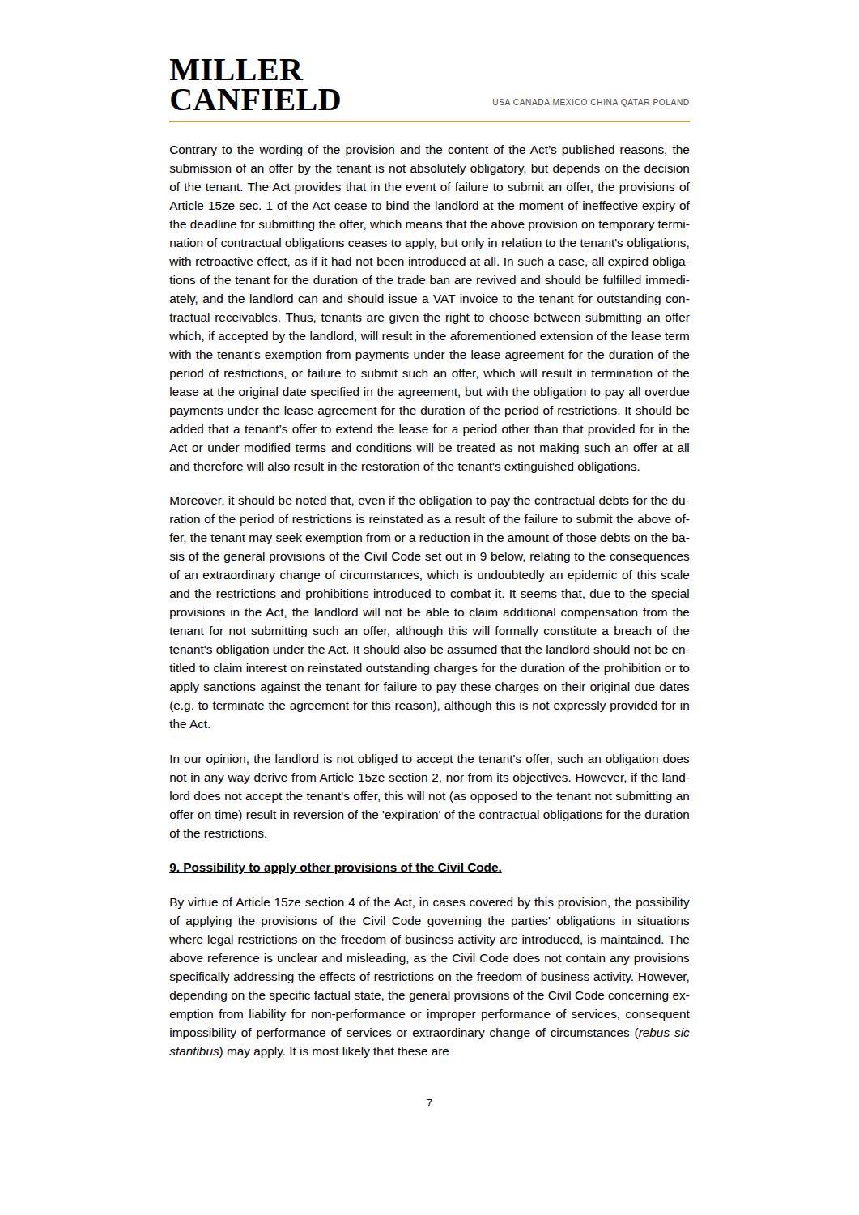MILLERCANFIELD
USA CANADA MEXICO CHINA QATAR POLAND
Contrary to the wording of the provision and the content of the Act’s published reasons, the submission of an offer by the tenant is not absolutely obligatory, but depends on the decision of the tenant. The Act provides that in the event of failure to submit an offer, the provisions of Article 15ze sec. 1 of the Act cease to bind the landlord at the moment of ineffective expiry of the deadline for submitting the offer, which means that the above provision on temporary termination of contractual obligations ceases to apply, but only in relation to the tenant's obligations, with retroactive effect, as if it had not been introduced at all. In such a case, all expired obligations of the tenant for the duration of the trade ban are revived and should be fulfilled immediately, and the landlord can and should issue a VAT invoice to the tenant for outstanding contractual receivables. Thus, tenants are given the right to choose between submitting an offer which, if accepted by the landlord, will result in the aforementioned extension of the lease term with the tenant's exemption from payments under the lease agreement for the duration of the period of restrictions, or failure to submit such an offer, which will result in termination of the lease at the original date specified in the agreement, but with the obligation to pay all overdue payments under the lease agreement for the duration of the period of restrictions. It should be added that a tenant’s offer to extend the lease for a period other than that provided for in the Act or under modified terms and conditions will be treated as not making such an offer at all and therefore will also result in the restoration of the tenant's extinguished obligations.
Moreover, it should be noted that, even if the obligation to pay the contractual debts for the duration of the period of restrictions is reinstated as a result of the failure to submit the above offer, the tenant may seek exemption from or a reduction in the amount of those debts on the basis of the general provisions of the Civil Code set out in 9 below, relating to the consequences of an extraordinary change of circumstances, which is undoubtedly an epidemic of this scale and the restrictions and prohibitions introduced to combat it. It seems that, due to the special provisions in the Act, the landlord will not be able to claim additional compensation from the tenant for not submitting such an offer, although this will formally constitute a breach of the tenant's obligation under the Act. It should also be assumed that the landlord should not be entitled to claim interest on reinstated outstanding charges for the duration of the prohibition or to apply sanctions against the tenant for failure to pay these charges on their original due dates (e.g. to terminate the agreement for this reason), although this is not expressly provided for in the Act.
In our opinion, the landlord is not obliged to accept the tenant's offer, such an obligation does not in any way derive from Article 15ze section 2, nor from its objectives. However, if the landlord does not accept the tenant's offer, this will not (as opposed to the tenant not submitting an offer on time) result in reversion of the 'expiration' of the contractual obligations for the duration of the restrictions.
9. Possibility to apply other provisions of the Civil Code.
By virtue of Article 15ze section 4 of the Act, in cases covered by this provision, the possibility of applying the provisions of the Civil Code governing the parties' obligations in situations where legal restrictions on the freedom of business activity are introduced, is maintained. The above reference is unclear and misleading, as the Civil Code does not contain any provisions specifically addressing the effects of restrictions on the freedom of business activity. However, depending on the specific factual state, the general provisions of the Civil Code concerning exemption from liability for non-performance or improper performance of services, consequent impossibility of performance of services or extraordinary change of circumstances (rebus sic stantibus) may apply. It is most likely that these are
7